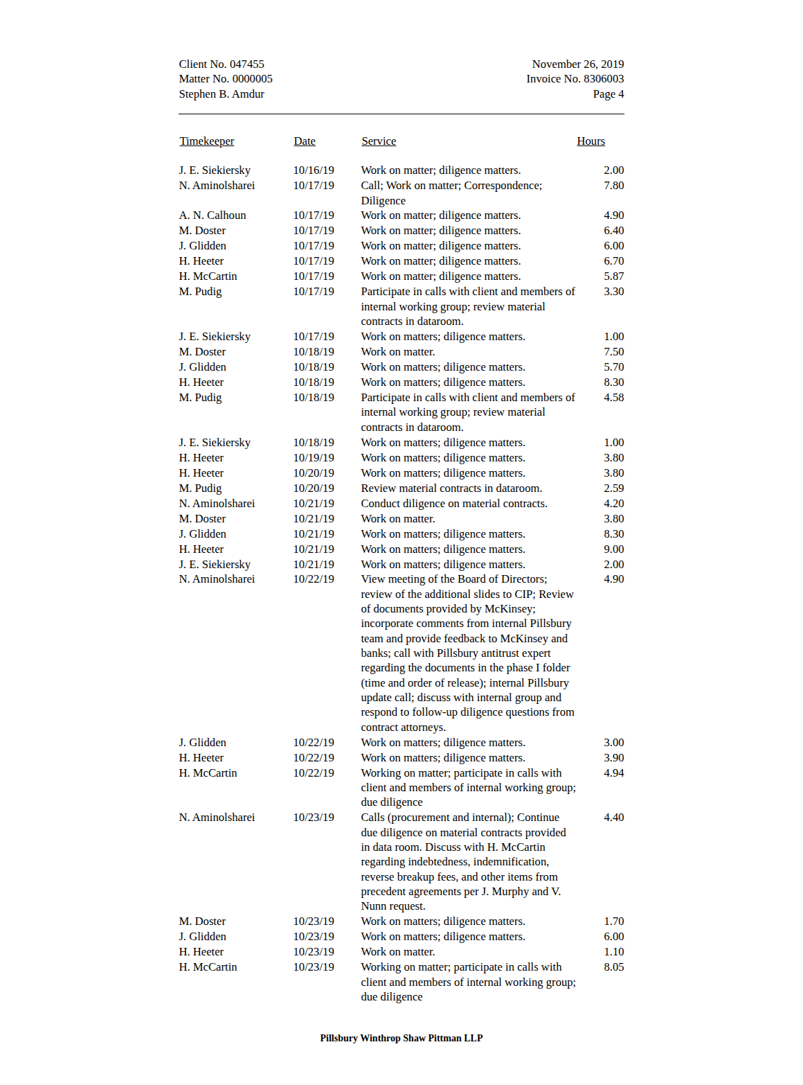Client No. 047455
Matter No. 0000005
Stephen B. Amdur
November 26, 2019
Invoice No. 8306003
Page 4
| Timekeeper | Date | Service | Hours |
| --- | --- | --- | --- |
| J. E. Siekiersky | 10/16/19 | Work on matter; diligence matters. | 2.00 |
| N. Aminolsharei | 10/17/19 | Call; Work on matter; Correspondence; Diligence | 7.80 |
| A. N. Calhoun | 10/17/19 | Work on matter; diligence matters. | 4.90 |
| M. Doster | 10/17/19 | Work on matter; diligence matters. | 6.40 |
| J. Glidden | 10/17/19 | Work on matter; diligence matters. | 6.00 |
| H. Heeter | 10/17/19 | Work on matter; diligence matters. | 6.70 |
| H. McCartin | 10/17/19 | Work on matter; diligence matters. | 5.87 |
| M. Pudig | 10/17/19 | Participate in calls with client and members of internal working group; review material contracts in dataroom. | 3.30 |
| J. E. Siekiersky | 10/17/19 | Work on matters; diligence matters. | 1.00 |
| M. Doster | 10/18/19 | Work on matter. | 7.50 |
| J. Glidden | 10/18/19 | Work on matters; diligence matters. | 5.70 |
| H. Heeter | 10/18/19 | Work on matters; diligence matters. | 8.30 |
| M. Pudig | 10/18/19 | Participate in calls with client and members of internal working group; review material contracts in dataroom. | 4.58 |
| J. E. Siekiersky | 10/18/19 | Work on matters; diligence matters. | 1.00 |
| H. Heeter | 10/19/19 | Work on matters; diligence matters. | 3.80 |
| H. Heeter | 10/20/19 | Work on matters; diligence matters. | 3.80 |
| M. Pudig | 10/20/19 | Review material contracts in dataroom. | 2.59 |
| N. Aminolsharei | 10/21/19 | Conduct diligence on material contracts. | 4.20 |
| M. Doster | 10/21/19 | Work on matter. | 3.80 |
| J. Glidden | 10/21/19 | Work on matters; diligence matters. | 8.30 |
| H. Heeter | 10/21/19 | Work on matters; diligence matters. | 9.00 |
| J. E. Siekiersky | 10/21/19 | Work on matters; diligence matters. | 2.00 |
| N. Aminolsharei | 10/22/19 | View meeting of the Board of Directors; review of the additional slides to CIP; Review of documents provided by McKinsey; incorporate comments from internal Pillsbury team and provide feedback to McKinsey and banks; call with Pillsbury antitrust expert regarding the documents in the phase I folder (time and order of release); internal Pillsbury update call; discuss with internal group and respond to follow-up diligence questions from contract attorneys. | 4.90 |
| J. Glidden | 10/22/19 | Work on matters; diligence matters. | 3.00 |
| H. Heeter | 10/22/19 | Work on matters; diligence matters. | 3.90 |
| H. McCartin | 10/22/19 | Working on matter; participate in calls with client and members of internal working group; due diligence | 4.94 |
| N. Aminolsharei | 10/23/19 | Calls (procurement and internal); Continue due diligence on material contracts provided in data room. Discuss with H. McCartin regarding indebtedness, indemnification, reverse breakup fees, and other items from precedent agreements per J. Murphy and V. Nunn request. | 4.40 |
| M. Doster | 10/23/19 | Work on matters; diligence matters. | 1.70 |
| J. Glidden | 10/23/19 | Work on matters; diligence matters. | 6.00 |
| H. Heeter | 10/23/19 | Work on matter. | 1.10 |
| H. McCartin | 10/23/19 | Working on matter; participate in calls with client and members of internal working group; due diligence | 8.05 |
Pillsbury Winthrop Shaw Pittman LLP